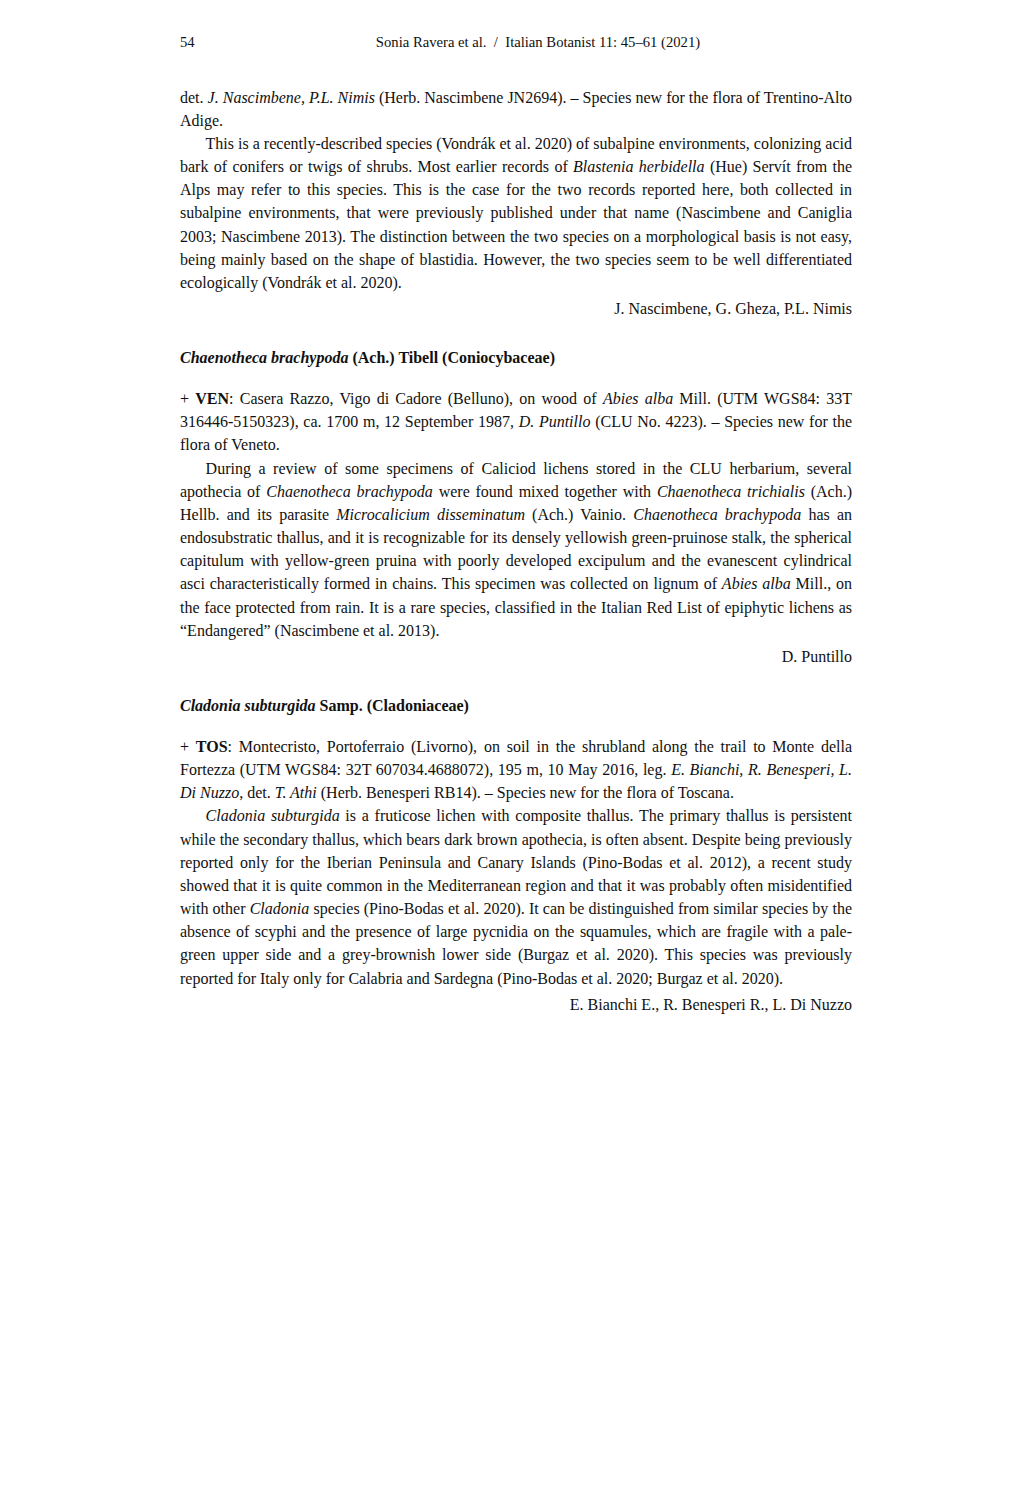54 Sonia Ravera et al. / Italian Botanist 11: 45–61 (2021)
det. J. Nascimbene, P.L. Nimis (Herb. Nascimbene JN2694). – Species new for the flora of Trentino-Alto Adige.
This is a recently-described species (Vondrák et al. 2020) of subalpine environments, colonizing acid bark of conifers or twigs of shrubs. Most earlier records of Blastenia herbidella (Hue) Servít from the Alps may refer to this species. This is the case for the two records reported here, both collected in subalpine environments, that were previously published under that name (Nascimbene and Caniglia 2003; Nascimbene 2013). The distinction between the two species on a morphological basis is not easy, being mainly based on the shape of blastidia. However, the two species seem to be well differentiated ecologically (Vondrák et al. 2020).
J. Nascimbene, G. Gheza, P.L. Nimis
Chaenotheca brachypoda (Ach.) Tibell (Coniocybaceae)
+ VEN: Casera Razzo, Vigo di Cadore (Belluno), on wood of Abies alba Mill. (UTM WGS84: 33T 316446-5150323), ca. 1700 m, 12 September 1987, D. Puntillo (CLU No. 4223). – Species new for the flora of Veneto.
During a review of some specimens of Caliciod lichens stored in the CLU herbarium, several apothecia of Chaenotheca brachypoda were found mixed together with Chaenotheca trichialis (Ach.) Hellb. and its parasite Microcalicium disseminatum (Ach.) Vainio. Chaenotheca brachypoda has an endosubstratic thallus, and it is recognizable for its densely yellowish green-pruinose stalk, the spherical capitulum with yellow-green pruina with poorly developed excipulum and the evanescent cylindrical asci characteristically formed in chains. This specimen was collected on lignum of Abies alba Mill., on the face protected from rain. It is a rare species, classified in the Italian Red List of epiphytic lichens as “Endangered” (Nascimbene et al. 2013).
D. Puntillo
Cladonia subturgida Samp. (Cladoniaceae)
+ TOS: Montecristo, Portoferraio (Livorno), on soil in the shrubland along the trail to Monte della Fortezza (UTM WGS84: 32T 607034.4688072), 195 m, 10 May 2016, leg. E. Bianchi, R. Benesperi, L. Di Nuzzo, det. T. Athi (Herb. Benesperi RB14). – Species new for the flora of Toscana.
Cladonia subturgida is a fruticose lichen with composite thallus. The primary thallus is persistent while the secondary thallus, which bears dark brown apothecia, is often absent. Despite being previously reported only for the Iberian Peninsula and Canary Islands (Pino-Bodas et al. 2012), a recent study showed that it is quite common in the Mediterranean region and that it was probably often misidentified with other Cladonia species (Pino-Bodas et al. 2020). It can be distinguished from similar species by the absence of scyphi and the presence of large pycnidia on the squamules, which are fragile with a pale-green upper side and a grey-brownish lower side (Burgaz et al. 2020). This species was previously reported for Italy only for Calabria and Sardegna (Pino-Bodas et al. 2020; Burgaz et al. 2020).
E. Bianchi E., R. Benesperi R., L. Di Nuzzo